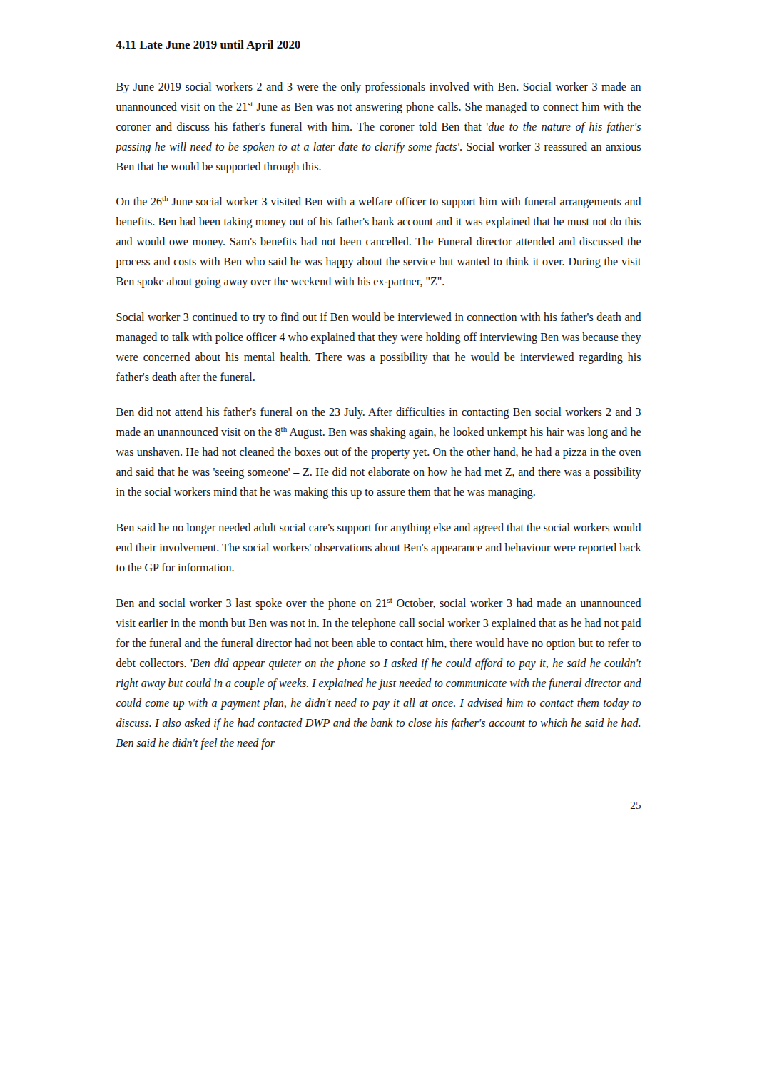4.11 Late June 2019 until April 2020
By June 2019 social workers 2 and 3 were the only professionals involved with Ben. Social worker 3 made an unannounced visit on the 21st June as Ben was not answering phone calls. She managed to connect him with the coroner and discuss his father's funeral with him. The coroner told Ben that 'due to the nature of his father's passing he will need to be spoken to at a later date to clarify some facts'. Social worker 3 reassured an anxious Ben that he would be supported through this.
On the 26th June social worker 3 visited Ben with a welfare officer to support him with funeral arrangements and benefits. Ben had been taking money out of his father's bank account and it was explained that he must not do this and would owe money. Sam's benefits had not been cancelled. The Funeral director attended and discussed the process and costs with Ben who said he was happy about the service but wanted to think it over. During the visit Ben spoke about going away over the weekend with his ex-partner, "Z".
Social worker 3 continued to try to find out if Ben would be interviewed in connection with his father's death and managed to talk with police officer 4 who explained that they were holding off interviewing Ben was because they were concerned about his mental health. There was a possibility that he would be interviewed regarding his father's death after the funeral.
Ben did not attend his father's funeral on the 23 July. After difficulties in contacting Ben social workers 2 and 3 made an unannounced visit on the 8th August. Ben was shaking again, he looked unkempt his hair was long and he was unshaven. He had not cleaned the boxes out of the property yet. On the other hand, he had a pizza in the oven and said that he was 'seeing someone' – Z. He did not elaborate on how he had met Z, and there was a possibility in the social workers mind that he was making this up to assure them that he was managing.
Ben said he no longer needed adult social care's support for anything else and agreed that the social workers would end their involvement. The social workers' observations about Ben's appearance and behaviour were reported back to the GP for information.
Ben and social worker 3 last spoke over the phone on 21st October, social worker 3 had made an unannounced visit earlier in the month but Ben was not in. In the telephone call social worker 3 explained that as he had not paid for the funeral and the funeral director had not been able to contact him, there would have no option but to refer to debt collectors. 'Ben did appear quieter on the phone so I asked if he could afford to pay it, he said he couldn't right away but could in a couple of weeks. I explained he just needed to communicate with the funeral director and could come up with a payment plan, he didn't need to pay it all at once. I advised him to contact them today to discuss. I also asked if he had contacted DWP and the bank to close his father's account to which he said he had. Ben said he didn't feel the need for
25